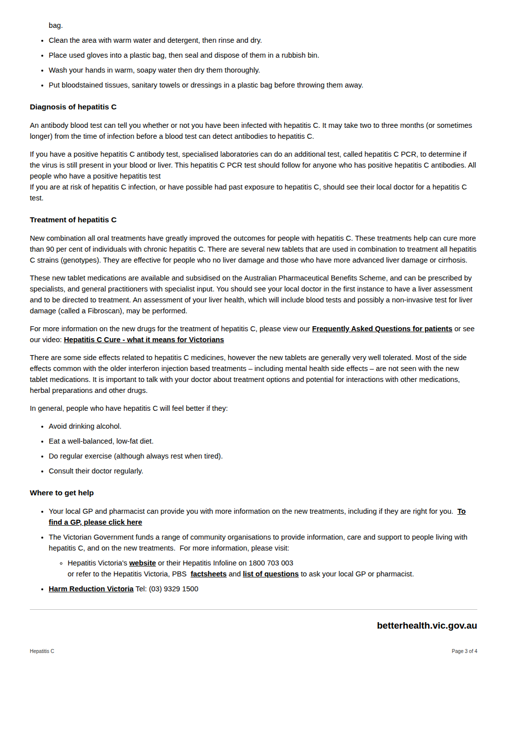bag.
Clean the area with warm water and detergent, then rinse and dry.
Place used gloves into a plastic bag, then seal and dispose of them in a rubbish bin.
Wash your hands in warm, soapy water then dry them thoroughly.
Put bloodstained tissues, sanitary towels or dressings in a plastic bag before throwing them away.
Diagnosis of hepatitis C
An antibody blood test can tell you whether or not you have been infected with hepatitis C. It may take two to three months (or sometimes longer) from the time of infection before a blood test can detect antibodies to hepatitis C.
If you have a positive hepatitis C antibody test, specialised laboratories can do an additional test, called hepatitis C PCR, to determine if the virus is still present in your blood or liver. This hepatitis C PCR test should follow for anyone who has positive hepatitis C antibodies. All people who have a positive hepatitis test
If you are at risk of hepatitis C infection, or have possible had past exposure to hepatitis C, should see their local doctor for a hepatitis C test.
Treatment of hepatitis C
New combination all oral treatments have greatly improved the outcomes for people with hepatitis C. These treatments help can cure more than 90 per cent of individuals with chronic hepatitis C. There are several new tablets that are used in combination to treatment all hepatitis C strains (genotypes). They are effective for people who no liver damage and those who have more advanced liver damage or cirrhosis.
These new tablet medications are available and subsidised on the Australian Pharmaceutical Benefits Scheme, and can be prescribed by specialists, and general practitioners with specialist input. You should see your local doctor in the first instance to have a liver assessment and to be directed to treatment. An assessment of your liver health, which will include blood tests and possibly a non-invasive test for liver damage (called a Fibroscan), may be performed.
For more information on the new drugs for the treatment of hepatitis C, please view our Frequently Asked Questions for patients or see our video: Hepatitis C Cure - what it means for Victorians
There are some side effects related to hepatitis C medicines, however the new tablets are generally very well tolerated. Most of the side effects common with the older interferon injection based treatments – including mental health side effects – are not seen with the new tablet medications. It is important to talk with your doctor about treatment options and potential for interactions with other medications, herbal preparations and other drugs.
In general, people who have hepatitis C will feel better if they:
Avoid drinking alcohol.
Eat a well-balanced, low-fat diet.
Do regular exercise (although always rest when tired).
Consult their doctor regularly.
Where to get help
Your local GP and pharmacist can provide you with more information on the new treatments, including if they are right for you. To find a GP, please click here
The Victorian Government funds a range of community organisations to provide information, care and support to people living with hepatitis C, and on the new treatments. For more information, please visit:
Hepatitis Victoria's website or their Hepatitis Infoline on 1800 703 003
or refer to the Hepatitis Victoria, PBS factsheets and list of questions to ask your local GP or pharmacist.
Harm Reduction Victoria Tel: (03) 9329 1500
betterhealth.vic.gov.au
Hepatitis C Page 3 of 4